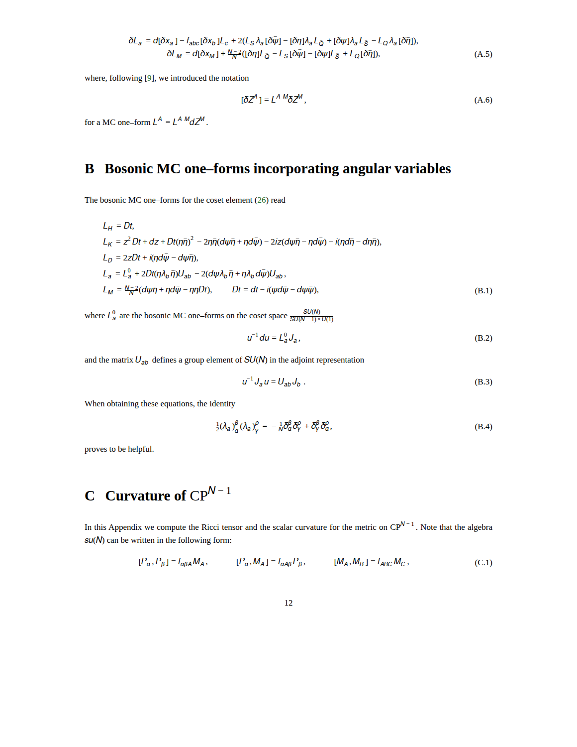δLa = d[δxa] − fabc [δxb] Lc +2 ( LSλa [δψ¯] − [δη]λaLQ¯ + [δψ]λaLS¯ − LQλa [δη¯] ) ,
δLM = d[δxM] + N−2N ( [δη]LQ¯ − LS[δψ¯] − [δψ]LS¯ + LQ[δη¯] ) ,
(A.5)
where, following [9], we introduced the notation
[δZA] = LAM δZM ,
(A.6)
for a MC one–form LA = LAM dZM .
BBosonic MC one–forms incorporating angular variables
The bosonic MC one–forms for the coset element (26) read
LH=Dt,
LK= z2Dt +dz +Dt(ηη¯)2 −2ηη¯ (dψη¯+ηdψ¯) −2iz (dψη¯−ηdψ¯) −i(ηdη¯−dηη¯) ,
LD= 2zDt +i(ηdψ¯−dψη¯) ,
La= La0 +2Dt(ηλbη¯)Uab −2 (dψλbη¯+ηλbdψ¯) Uab ,
LM= N−2N (dψη¯+ηdψ¯−ηη¯Dt) , Dt=dt −i(ψdψ¯−dψψ¯) ,
(B.1)
where La0 are the bosonic MC one–forms on the coset space SU(N) SU(N−1)×U(1)
u−1du = La0Ja ,
(B.2)
and the matrix Uab defines a group element of SU(N) in the adjoint representation
u−1Jau = UabJb .
(B.3)
When obtaining these equations, the identity
12 (λa)αβ (λa)γρ = − 1N δαβ δγρ + δγβ δαρ ,
(B.4)
proves to be helpful.
CCurvature of CPN−1
In this Appendix we compute the Ricci tensor and the scalar curvature for the metric on CPN−1. Note that the algebra su(N) can be written in the following form:
[Pα,Pβ] = fαβA MA, [Pα,MA] = fαAβ Pβ, [MA,MB] = fABC MC,
(C.1)
12